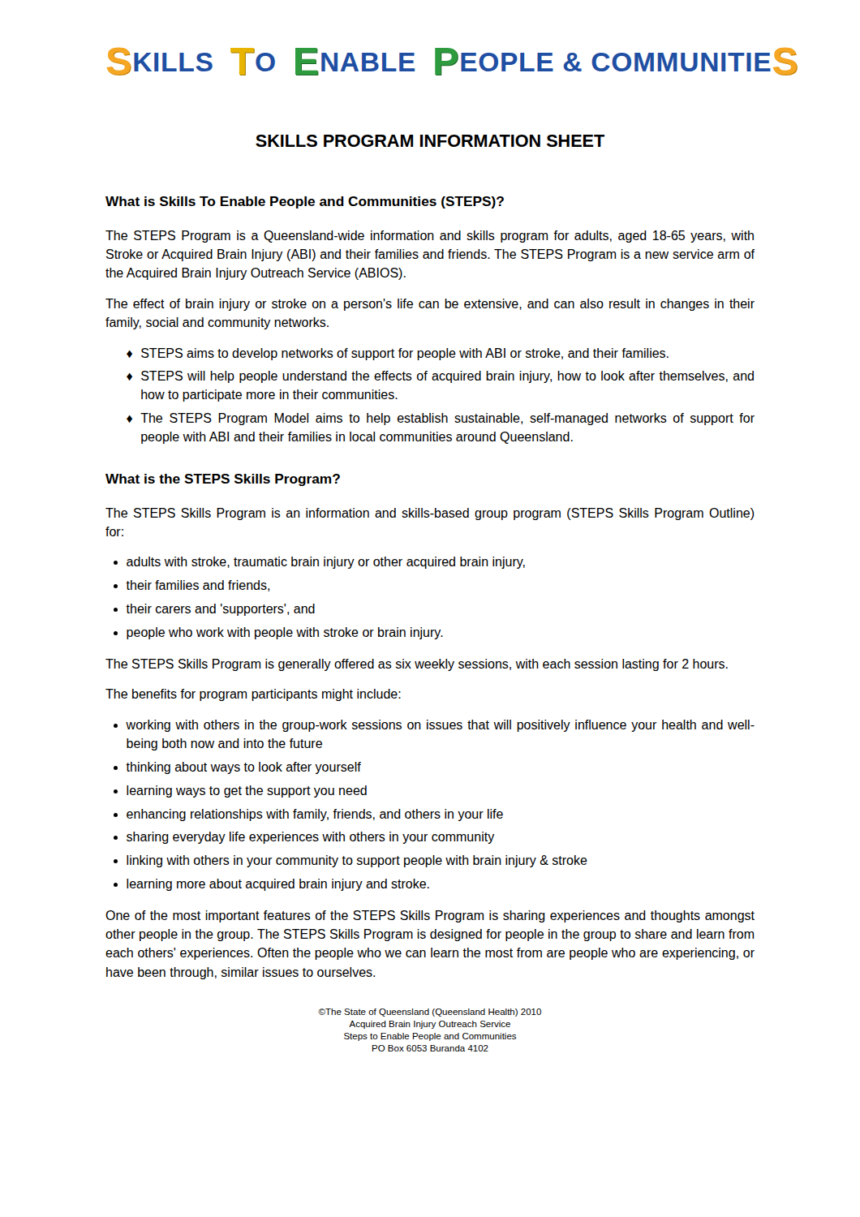SKILLS TO ENABLE PEOPLE & COMMUNITIE S
SKILLS PROGRAM INFORMATION SHEET
What is Skills To Enable People and Communities (STEPS)?
The STEPS Program is a Queensland-wide information and skills program for adults, aged 18-65 years, with Stroke or Acquired Brain Injury (ABI) and their families and friends. The STEPS Program is a new service arm of the Acquired Brain Injury Outreach Service (ABIOS).
The effect of brain injury or stroke on a person's life can be extensive, and can also result in changes in their family, social and community networks.
STEPS aims to develop networks of support for people with ABI or stroke, and their families.
STEPS will help people understand the effects of acquired brain injury, how to look after themselves, and how to participate more in their communities.
The STEPS Program Model aims to help establish sustainable, self-managed networks of support for people with ABI and their families in local communities around Queensland.
What is the STEPS Skills Program?
The STEPS Skills Program is an information and skills-based group program (STEPS Skills Program Outline) for:
adults with stroke, traumatic brain injury or other acquired brain injury,
their families and friends,
their carers and 'supporters', and
people who work with people with stroke or brain injury.
The STEPS Skills Program is generally offered as six weekly sessions, with each session lasting for 2 hours.
The benefits for program participants might include:
working with others in the group-work sessions on issues that will positively influence your health and well-being both now and into the future
thinking about ways to look after yourself
learning ways to get the support you need
enhancing relationships with family, friends, and others in your life
sharing everyday life experiences with others in your community
linking with others in your community to support people with brain injury & stroke
learning more about acquired brain injury and stroke.
One of the most important features of the STEPS Skills Program is sharing experiences and thoughts amongst other people in the group. The STEPS Skills Program is designed for people in the group to share and learn from each others' experiences. Often the people who we can learn the most from are people who are experiencing, or have been through, similar issues to ourselves.
©The State of Queensland (Queensland Health) 2010
Acquired Brain Injury Outreach Service
Steps to Enable People and Communities
PO Box 6053 Buranda 4102